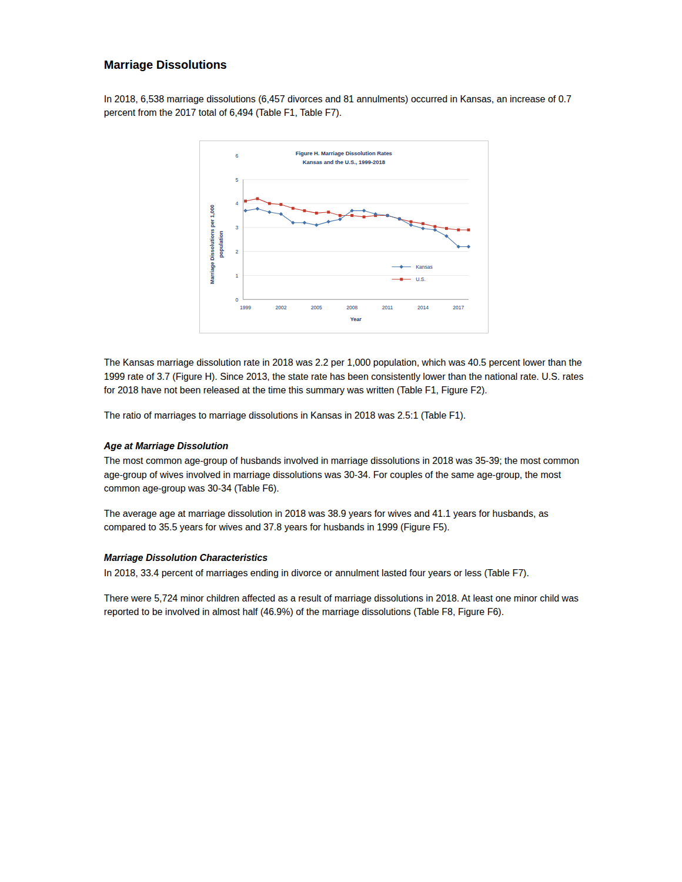Marriage Dissolutions
In 2018, 6,538 marriage dissolutions (6,457 divorces and 81 annulments) occurred in Kansas, an increase of 0.7 percent from the 2017 total of 6,494 (Table F1, Table F7).
Figure H. Marriage Dissolution Rates Kansas and the U.S., 1999-2018 Marriage Dissolutions per 1,000 population 0 1 2 3 4 5 6 1999 2002 2005 2008 2011 2014 2017 Year Kansas U.S.
The Kansas marriage dissolution rate in 2018 was 2.2 per 1,000 population, which was 40.5 percent lower than the 1999 rate of 3.7 (Figure H). Since 2013, the state rate has been consistently lower than the national rate. U.S. rates for 2018 have not been released at the time this summary was written (Table F1, Figure F2).
The ratio of marriages to marriage dissolutions in Kansas in 2018 was 2.5:1 (Table F1).
Age at Marriage Dissolution
The most common age-group of husbands involved in marriage dissolutions in 2018 was 35-39; the most common age-group of wives involved in marriage dissolutions was 30-34. For couples of the same age-group, the most common age-group was 30-34 (Table F6).
The average age at marriage dissolution in 2018 was 38.9 years for wives and 41.1 years for husbands, as compared to 35.5 years for wives and 37.8 years for husbands in 1999 (Figure F5).
Marriage Dissolution Characteristics
In 2018, 33.4 percent of marriages ending in divorce or annulment lasted four years or less (Table F7).
There were 5,724 minor children affected as a result of marriage dissolutions in 2018. At least one minor child was reported to be involved in almost half (46.9%) of the marriage dissolutions (Table F8, Figure F6).